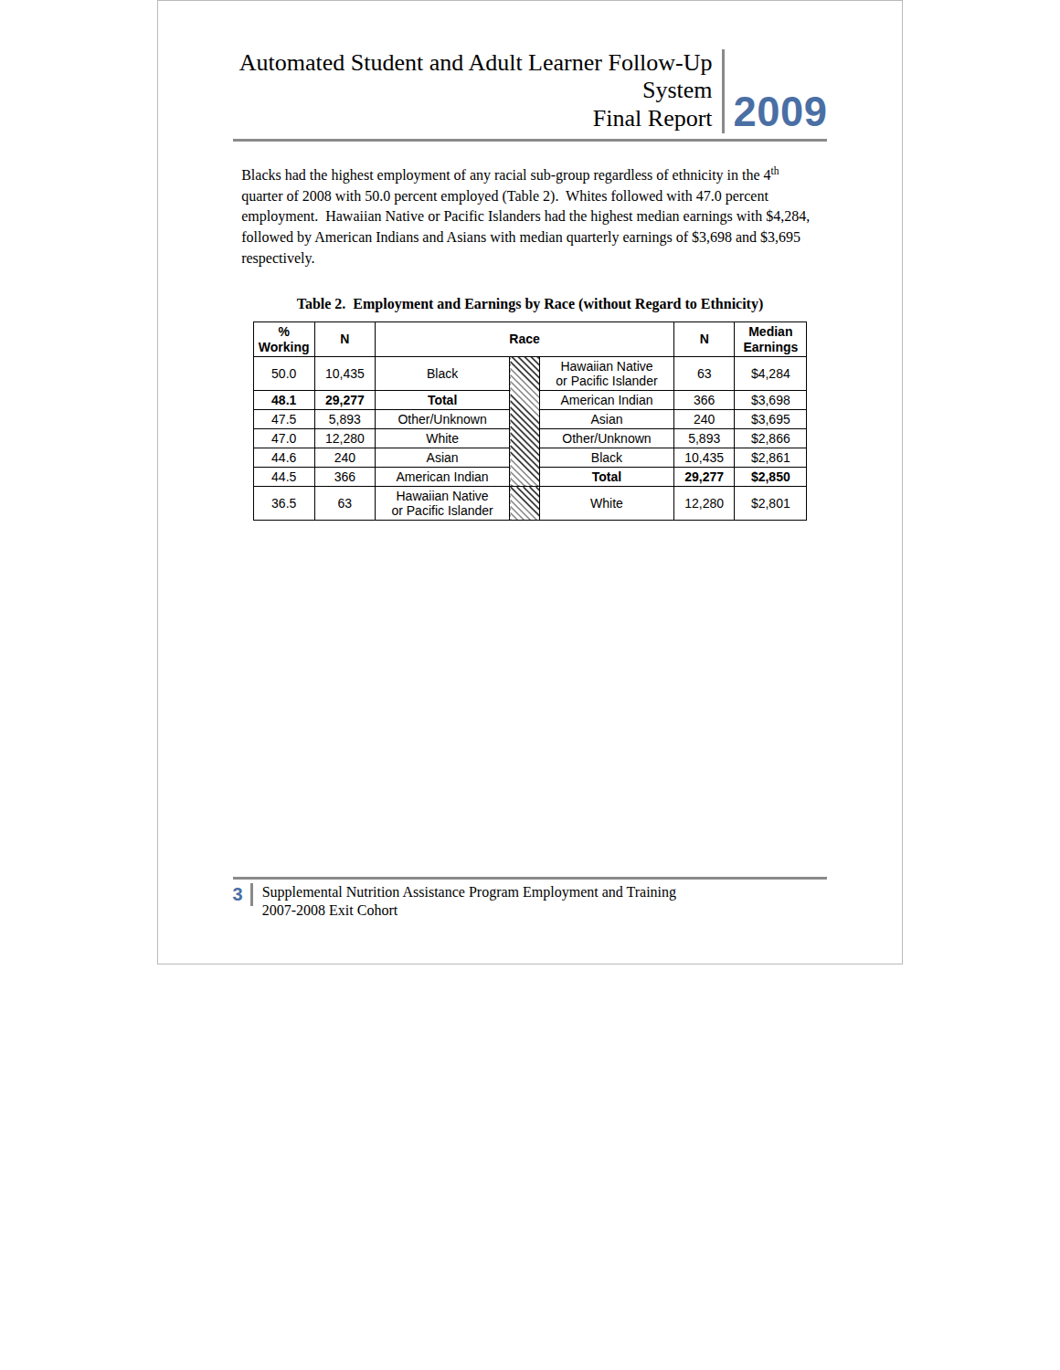Automated Student and Adult Learner Follow-Up System
Final Report
2009
Blacks had the highest employment of any racial sub-group regardless of ethnicity in the 4th quarter of 2008 with 50.0 percent employed (Table 2). Whites followed with 47.0 percent employment. Hawaiian Native or Pacific Islanders had the highest median earnings with $4,284, followed by American Indians and Asians with median quarterly earnings of $3,698 and $3,695 respectively.
Table 2. Employment and Earnings by Race (without Regard to Ethnicity)
| % Working | N | Race | N | Median Earnings |
| --- | --- | --- | --- | --- |
| 50.0 | 10,435 | Black | | Hawaiian Native or Pacific Islander | 63 | $4,284 |
| 48.1 | 29,277 | Total | American Indian | 366 | $3,698 |
| 47.5 | 5,893 | Other/Unknown | Asian | 240 | $3,695 |
| 47.0 | 12,280 | White | Other/Unknown | 5,893 | $2,866 |
| 44.6 | 240 | Asian | Black | 10,435 | $2,861 |
| 44.5 | 366 | American Indian | Total | 29,277 | $2,850 |
| 36.5 | 63 | Hawaiian Native or Pacific Islander | | White | 12,280 | $2,801 |
3
Supplemental Nutrition Assistance Program Employment and Training
2007-2008 Exit Cohort